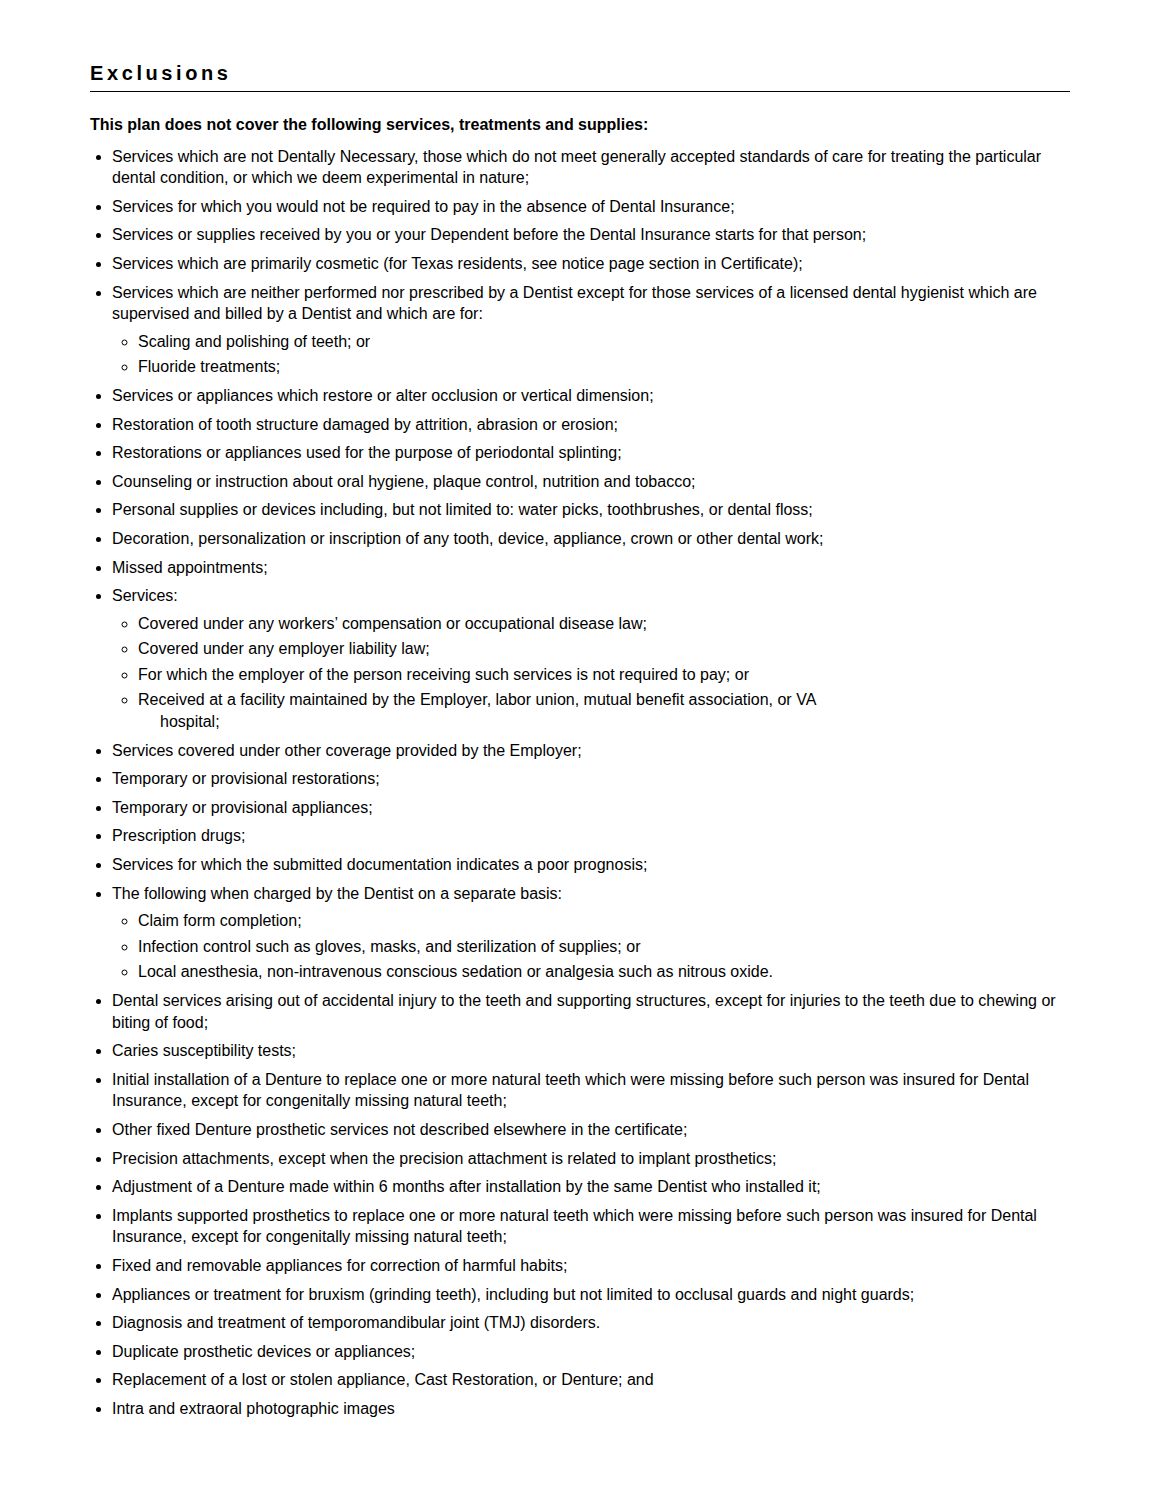Exclusions
This plan does not cover the following services, treatments and supplies:
Services which are not Dentally Necessary, those which do not meet generally accepted standards of care for treating the particular dental condition, or which we deem experimental in nature;
Services for which you would not be required to pay in the absence of Dental Insurance;
Services or supplies received by you or your Dependent before the Dental Insurance starts for that person;
Services which are primarily cosmetic (for Texas residents, see notice page section in Certificate);
Services which are neither performed nor prescribed by a Dentist except for those services of a licensed dental hygienist which are supervised and billed by a Dentist and which are for:
Scaling and polishing of teeth; or
Fluoride treatments;
Services or appliances which restore or alter occlusion or vertical dimension;
Restoration of tooth structure damaged by attrition, abrasion or erosion;
Restorations or appliances used for the purpose of periodontal splinting;
Counseling or instruction about oral hygiene, plaque control, nutrition and tobacco;
Personal supplies or devices including, but not limited to: water picks, toothbrushes, or dental floss;
Decoration, personalization or inscription of any tooth, device, appliance, crown or other dental work;
Missed appointments;
Services:
Covered under any workers’ compensation or occupational disease law;
Covered under any employer liability law;
For which the employer of the person receiving such services is not required to pay; or
Received at a facility maintained by the Employer, labor union, mutual benefit association, or VA hospital;
Services covered under other coverage provided by the Employer;
Temporary or provisional restorations;
Temporary or provisional appliances;
Prescription drugs;
Services for which the submitted documentation indicates a poor prognosis;
The following when charged by the Dentist on a separate basis:
Claim form completion;
Infection control such as gloves, masks, and sterilization of supplies; or
Local anesthesia, non-intravenous conscious sedation or analgesia such as nitrous oxide.
Dental services arising out of accidental injury to the teeth and supporting structures, except for injuries to the teeth due to chewing or biting of food;
Caries susceptibility tests;
Initial installation of a Denture to replace one or more natural teeth which were missing before such person was insured for Dental Insurance, except for congenitally missing natural teeth;
Other fixed Denture prosthetic services not described elsewhere in the certificate;
Precision attachments, except when the precision attachment is related to implant prosthetics;
Adjustment of a Denture made within 6 months after installation by the same Dentist who installed it;
Implants supported prosthetics to replace one or more natural teeth which were missing before such person was insured for Dental Insurance, except for congenitally missing natural teeth;
Fixed and removable appliances for correction of harmful habits;
Appliances or treatment for bruxism (grinding teeth), including but not limited to occlusal guards and night guards;
Diagnosis and treatment of temporomandibular joint (TMJ) disorders.
Duplicate prosthetic devices or appliances;
Replacement of a lost or stolen appliance, Cast Restoration, or Denture; and
Intra and extraoral photographic images